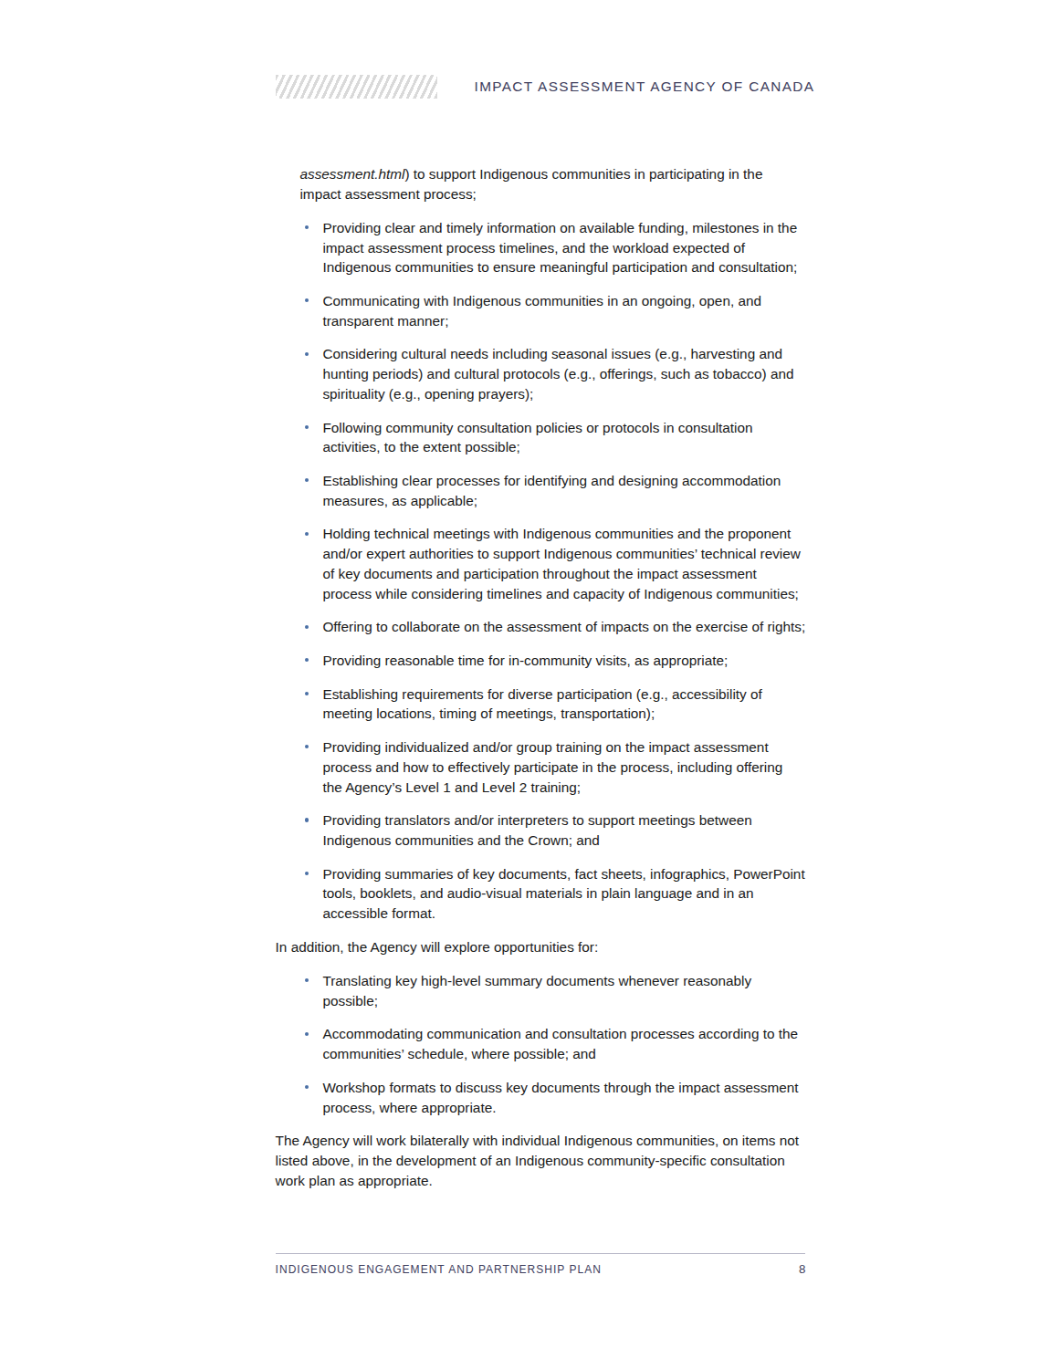IMPACT ASSESSMENT AGENCY OF CANADA
assessment.html) to support Indigenous communities in participating in the impact assessment process;
Providing clear and timely information on available funding, milestones in the impact assessment process timelines, and the workload expected of Indigenous communities to ensure meaningful participation and consultation;
Communicating with Indigenous communities in an ongoing, open, and transparent manner;
Considering cultural needs including seasonal issues (e.g., harvesting and hunting periods) and cultural protocols (e.g., offerings, such as tobacco) and spirituality (e.g., opening prayers);
Following community consultation policies or protocols in consultation activities, to the extent possible;
Establishing clear processes for identifying and designing accommodation measures, as applicable;
Holding technical meetings with Indigenous communities and the proponent and/or expert authorities to support Indigenous communities’ technical review of key documents and participation throughout the impact assessment process while considering timelines and capacity of Indigenous communities;
Offering to collaborate on the assessment of impacts on the exercise of rights;
Providing reasonable time for in-community visits, as appropriate;
Establishing requirements for diverse participation (e.g., accessibility of meeting locations, timing of meetings, transportation);
Providing individualized and/or group training on the impact assessment process and how to effectively participate in the process, including offering the Agency’s Level 1 and Level 2 training;
Providing translators and/or interpreters to support meetings between Indigenous communities and the Crown; and
Providing summaries of key documents, fact sheets, infographics, PowerPoint tools, booklets, and audio-visual materials in plain language and in an accessible format.
In addition, the Agency will explore opportunities for:
Translating key high-level summary documents whenever reasonably possible;
Accommodating communication and consultation processes according to the communities’ schedule, where possible; and
Workshop formats to discuss key documents through the impact assessment process, where appropriate.
The Agency will work bilaterally with individual Indigenous communities, on items not listed above, in the development of an Indigenous community-specific consultation work plan as appropriate.
INDIGENOUS ENGAGEMENT AND PARTNERSHIP PLAN 8